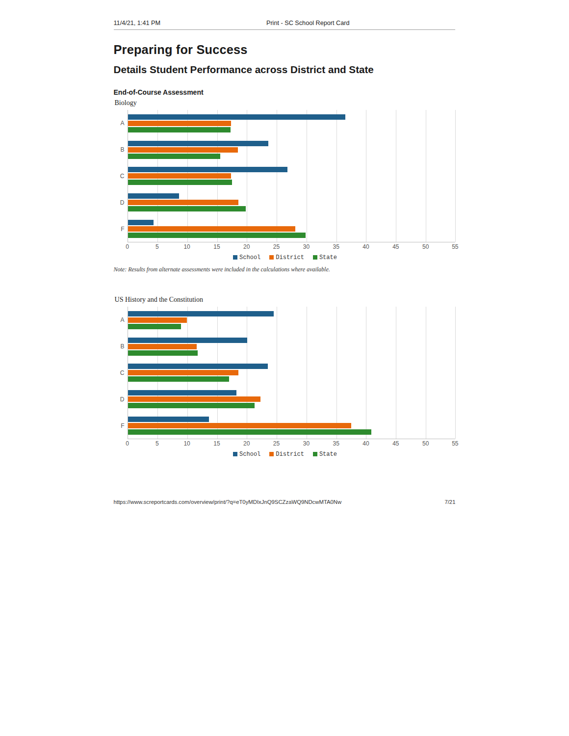11/4/21, 1:41 PM
Print - SC School Report Card
Preparing for Success
Details Student Performance across District and State
End-of-Course Assessment
Biology
ABCDF
0 5 10 15 20 25 30 35 40 45 50 55
School District State
Note: Results from alternate assessments were included in the calculations where available.
US History and the Constitution
ABCDF
0 5 10 15 20 25 30 35 40 45 50 55
School District State
https://www.screportcards.com/overview/print/?q=eT0yMDIxJnQ9SCZzaWQ9NDcwMTA0Nw 7/21